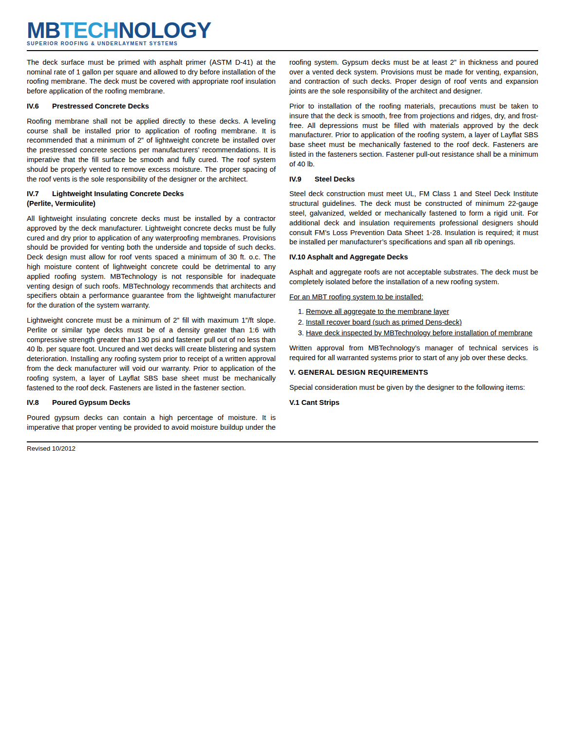MB TECH NOLOGY
SUPERIOR ROOFING & UNDERLAYMENT SYSTEMS
The deck surface must be primed with asphalt primer (ASTM D-41) at the nominal rate of 1 gallon per square and allowed to dry before installation of the roofing membrane. The deck must be covered with appropriate roof insulation before application of the roofing membrane.
IV.6 Prestressed Concrete Decks
Roofing membrane shall not be applied directly to these decks. A leveling course shall be installed prior to application of roofing membrane. It is recommended that a minimum of 2” of lightweight concrete be installed over the prestressed concrete sections per manufacturers’ recommendations. It is imperative that the fill surface be smooth and fully cured. The roof system should be properly vented to remove excess moisture. The proper spacing of the roof vents is the sole responsibility of the designer or the architect.
IV.7 Lightweight Insulating Concrete Decks
(Perlite, Vermiculite)
All lightweight insulating concrete decks must be installed by a contractor approved by the deck manufacturer. Lightweight concrete decks must be fully cured and dry prior to application of any waterproofing membranes. Provisions should be provided for venting both the underside and topside of such decks. Deck design must allow for roof vents spaced a minimum of 30 ft. o.c. The high moisture content of lightweight concrete could be detrimental to any applied roofing system. MBTechnology is not responsible for inadequate venting design of such roofs. MBTechnology recommends that architects and specifiers obtain a performance guarantee from the lightweight manufacturer for the duration of the system warranty.
Lightweight concrete must be a minimum of 2” fill with maximum 1”/ft slope. Perlite or similar type decks must be of a density greater than 1:6 with compressive strength greater than 130 psi and fastener pull out of no less than 40 lb. per square foot. Uncured and wet decks will create blistering and system deterioration. Installing any roofing system prior to receipt of a written approval from the deck manufacturer will void our warranty. Prior to application of the roofing system, a layer of Layflat SBS base sheet must be mechanically fastened to the roof deck. Fasteners are listed in the fastener section.
IV.8 Poured Gypsum Decks
Poured gypsum decks can contain a high percentage of moisture. It is imperative that proper venting be provided to avoid moisture buildup under the roofing system. Gypsum decks must be at least 2” in thickness and poured over a vented deck system. Provisions must be made for venting, expansion, and contraction of such decks. Proper design of roof vents and expansion joints are the sole responsibility of the architect and designer.
Prior to installation of the roofing materials, precautions must be taken to insure that the deck is smooth, free from projections and ridges, dry, and frost-free. All depressions must be filled with materials approved by the deck manufacturer. Prior to application of the roofing system, a layer of Layflat SBS base sheet must be mechanically fastened to the roof deck. Fasteners are listed in the fasteners section. Fastener pull-out resistance shall be a minimum of 40 lb.
IV.9 Steel Decks
Steel deck construction must meet UL, FM Class 1 and Steel Deck Institute structural guidelines. The deck must be constructed of minimum 22-gauge steel, galvanized, welded or mechanically fastened to form a rigid unit. For additional deck and insulation requirements professional designers should consult FM’s Loss Prevention Data Sheet 1-28. Insulation is required; it must be installed per manufacturer’s specifications and span all rib openings.
IV.10 Asphalt and Aggregate Decks
Asphalt and aggregate roofs are not acceptable substrates. The deck must be completely isolated before the installation of a new roofing system.
For an MBT roofing system to be installed:
Remove all aggregate to the membrane layer
Install recover board (such as primed Dens-deck)
Have deck inspected by MBTechnology before installation of membrane
Written approval from MBTechnology’s manager of technical services is required for all warranted systems prior to start of any job over these decks.
V. GENERAL DESIGN REQUIREMENTS
Special consideration must be given by the designer to the following items:
V.1 Cant Strips
Revised 10/2012